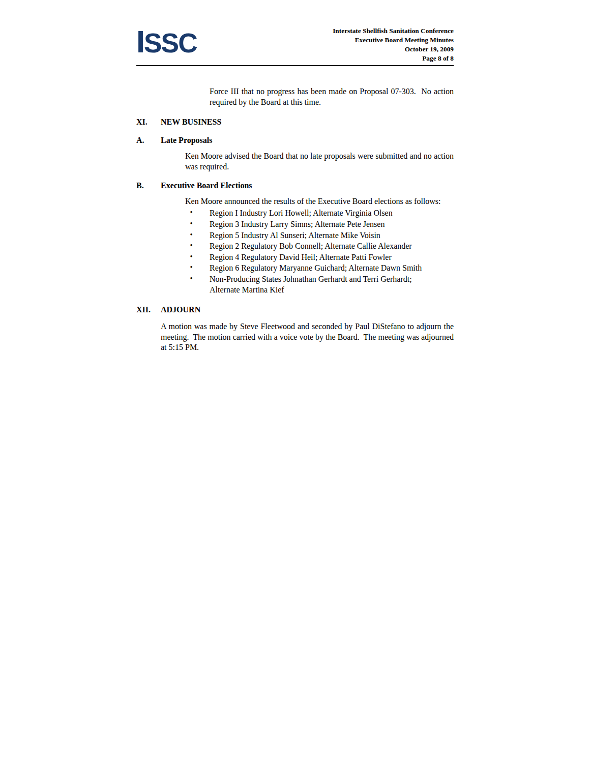ISSC
Interstate Shellfish Sanitation Conference
Executive Board Meeting Minutes
October 19, 2009
Page 8 of 8
Force III that no progress has been made on Proposal 07-303. No action required by the Board at this time.
XI. NEW BUSINESS
A. Late Proposals
Ken Moore advised the Board that no late proposals were submitted and no action was required.
B. Executive Board Elections
Ken Moore announced the results of the Executive Board elections as follows:
Region I Industry Lori Howell; Alternate Virginia Olsen
Region 3 Industry Larry Simns; Alternate Pete Jensen
Region 5 Industry Al Sunseri; Alternate Mike Voisin
Region 2 Regulatory Bob Connell; Alternate Callie Alexander
Region 4 Regulatory David Heil; Alternate Patti Fowler
Region 6 Regulatory Maryanne Guichard; Alternate Dawn Smith
Non-Producing States Johnathan Gerhardt and Terri Gerhardt;
Alternate Martina Kief
XII. ADJOURN
A motion was made by Steve Fleetwood and seconded by Paul DiStefano to adjourn the meeting. The motion carried with a voice vote by the Board. The meeting was adjourned at 5:15 PM.